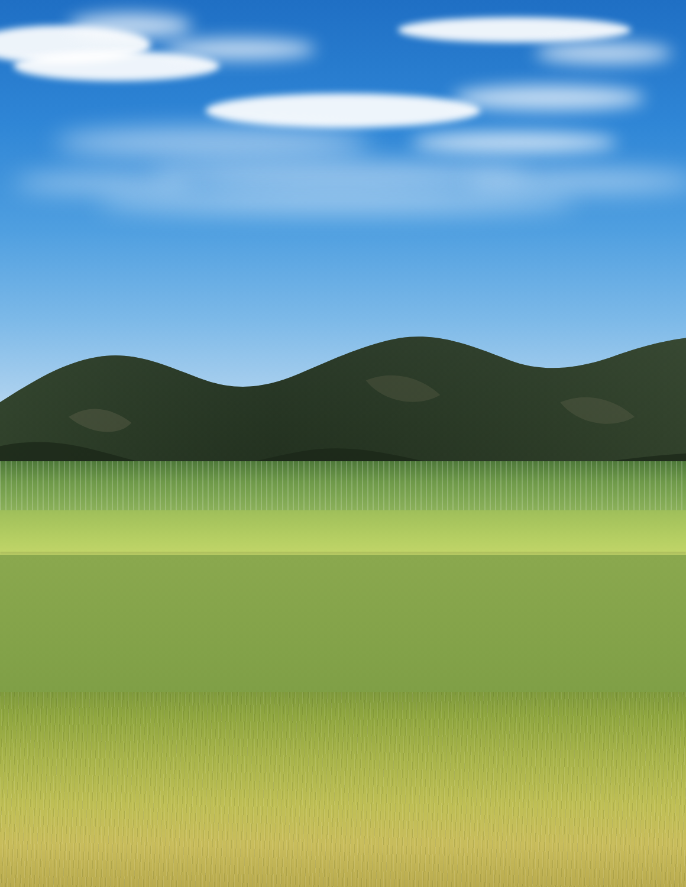Photograph: a flock of sheep grazes in a broad green meadow. Behind them a band of aspen and conifer trees gives way to a dark, forested mountain ridge. Above, a deep blue sky is streaked with bright white clouds. Tall golden grass fills the foreground.